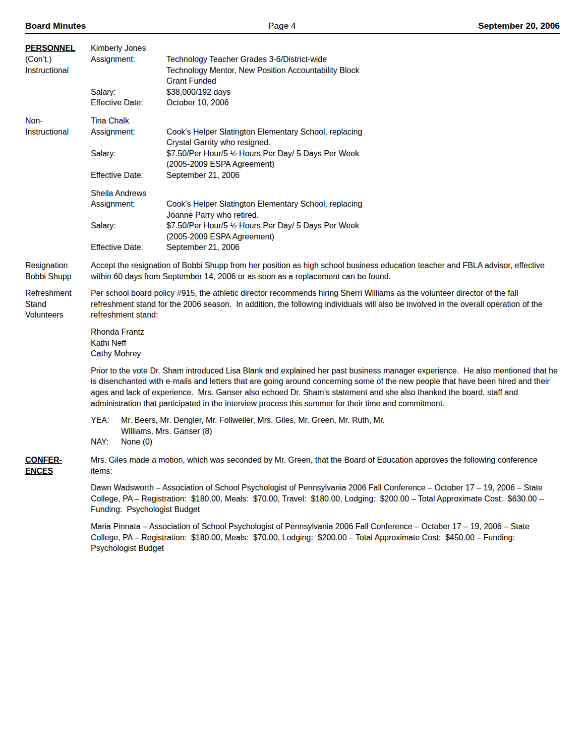Board Minutes Page 4 September 20, 2006
| PERSONNEL (Con’t.) Instructional | / Kimberly Jones / / Assignment: / Technology Teacher Grades 3-6/District-wide Technology Mentor, New Position Accountability Block Grant Funded / / Salary: / $38,000/192 days / / Effective Date: / October 10, 2006 / |
| Non- Instructional | / Tina Chalk / / Assignment: / Cook’s Helper Slatington Elementary School, replacing Crystal Garrity who resigned. / / Salary: / $7.50/Per Hour/5 ½ Hours Per Day/ 5 Days Per Week (2005-2009 ESPA Agreement) / / Effective Date: / September 21, 2006 / / Sheila Andrews / / Assignment: / Cook’s Helper Slatington Elementary School, replacing Joanne Parry who retired. / / Salary: / $7.50/Per Hour/5 ½ Hours Per Day/ 5 Days Per Week (2005-2009 ESPA Agreement) / / Effective Date: / September 21, 2006 / |
| Resignation Bobbi Shupp | Accept the resignation of Bobbi Shupp from her position as high school business education teacher and FBLA advisor, effective within 60 days from September 14, 2006 or as soon as a replacement can be found. |
| Refreshment Stand Volunteers | Per school board policy #915, the athletic director recommends hiring Sherri Williams as the volunteer director of the fall refreshment stand for the 2006 season. In addition, the following individuals will also be involved in the overall operation of the refreshment stand: Rhonda Frantz Kathi Neff Cathy Mohrey Prior to the vote Dr. Sham introduced Lisa Blank and explained her past business manager experience. He also mentioned that he is disenchanted with e-mails and letters that are going around concerning some of the new people that have been hired and their ages and lack of experience. Mrs. Ganser also echoed Dr. Sham’s statement and she also thanked the board, staff and administration that participated in the interview process this summer for their time and commitment. / YEA: / Mr. Beers, Mr. Dengler, Mr. Follweiler, Mrs. Giles, Mr. Green, Mr. Ruth, Mr. Williams, Mrs. Ganser (8) / / NAY: / None (0) / |
| CONFER- ENCES | Mrs. Giles made a motion, which was seconded by Mr. Green, that the Board of Education approves the following conference items: Dawn Wadsworth – Association of School Psychologist of Pennsylvania 2006 Fall Conference – October 17 – 19, 2006 – State College, PA – Registration: $180.00, Meals: $70.00, Travel: $180.00, Lodging: $200.00 – Total Approximate Cost: $630.00 – Funding: Psychologist Budget Maria Pinnata – Association of School Psychologist of Pennsylvania 2006 Fall Conference – October 17 – 19, 2006 – State College, PA – Registration: $180.00, Meals: $70.00, Lodging: $200.00 – Total Approximate Cost: $450.00 – Funding: Psychologist Budget |